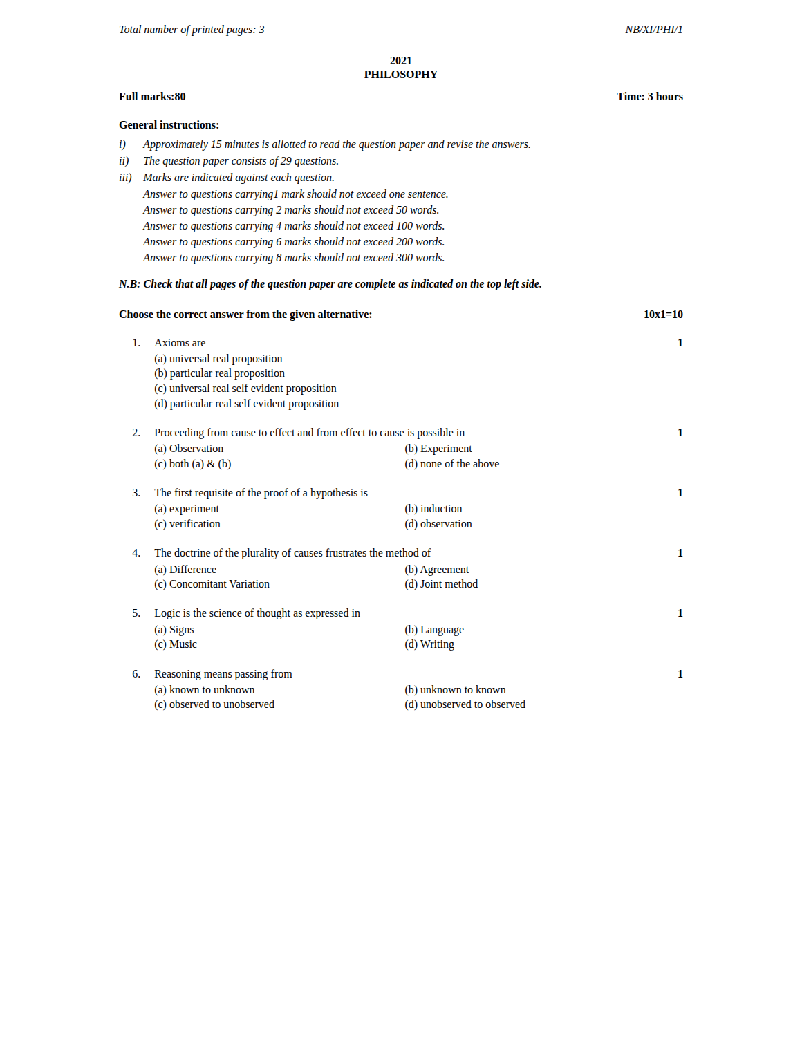Total number of printed pages: 3 NB/XI/PHI/1
2021
PHILOSOPHY
Full marks:80 Time: 3 hours
General instructions:
i) Approximately 15 minutes is allotted to read the question paper and revise the answers.
ii) The question paper consists of 29 questions.
iii) Marks are indicated against each question.
Answer to questions carrying1 mark should not exceed one sentence.
Answer to questions carrying 2 marks should not exceed 50 words.
Answer to questions carrying 4 marks should not exceed 100 words.
Answer to questions carrying 6 marks should not exceed 200 words.
Answer to questions carrying 8 marks should not exceed 300 words.
N.B: Check that all pages of the question paper are complete as indicated on the top left side.
Choose the correct answer from the given alternative: 10x1=10
Axioms are 1
(a) universal real proposition
(b) particular real proposition
(c) universal real self evident proposition
(d) particular real self evident proposition
Proceeding from cause to effect and from effect to cause is possible in 1
| (a) Observation | (b) Experiment |
| (c) both (a) & (b) | (d) none of the above |
The first requisite of the proof of a hypothesis is 1
| (a) experiment | (b) induction |
| (c) verification | (d) observation |
The doctrine of the plurality of causes frustrates the method of 1
| (a) Difference | (b) Agreement |
| (c) Concomitant Variation | (d) Joint method |
Logic is the science of thought as expressed in 1
| (a) Signs | (b) Language |
| (c) Music | (d) Writing |
Reasoning means passing from 1
| (a) known to unknown | (b) unknown to known |
| (c) observed to unobserved | (d) unobserved to observed |